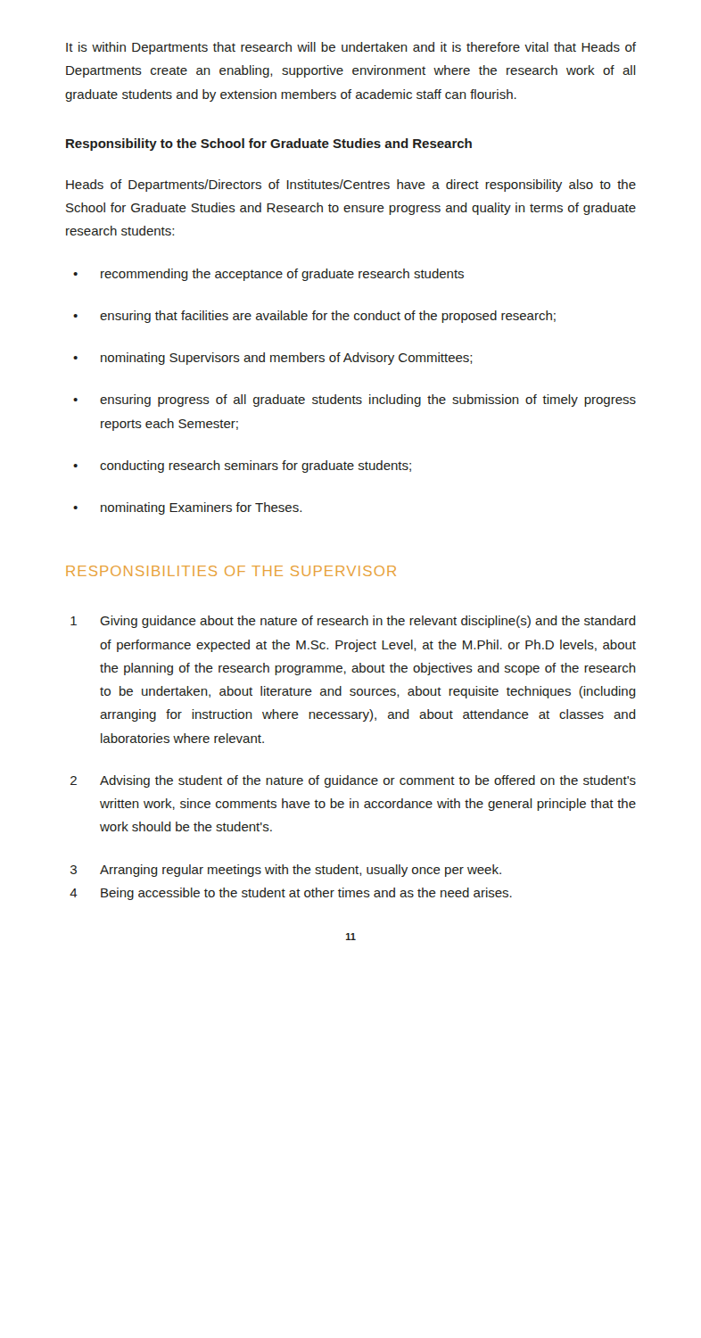It is within Departments that research will be undertaken and it is therefore vital that Heads of Departments create an enabling, supportive environment where the research work of all graduate students and by extension members of academic staff can flourish.
Responsibility to the School for Graduate Studies and Research
Heads of Departments/Directors of Institutes/Centres have a direct responsibility also to the School for Graduate Studies and Research to ensure progress and quality in terms of graduate research students:
recommending the acceptance of graduate research students
ensuring that facilities are available for the conduct of the proposed research;
nominating Supervisors and members of Advisory Committees;
ensuring progress of all graduate students including the submission of timely progress reports each Semester;
conducting research seminars for graduate students;
nominating Examiners for Theses.
Responsibilities of the Supervisor
Giving guidance about the nature of research in the relevant discipline(s) and the standard of performance expected at the M.Sc. Project Level, at the M.Phil. or Ph.D levels, about the planning of the research programme, about the objectives and scope of the research to be undertaken, about literature and sources, about requisite techniques (including arranging for instruction where necessary), and about attendance at classes and laboratories where relevant.
Advising the student of the nature of guidance or comment to be offered on the student's written work, since comments have to be in accordance with the general principle that the work should be the student's.
Arranging regular meetings with the student, usually once per week.
Being accessible to the student at other times and as the need arises.
11